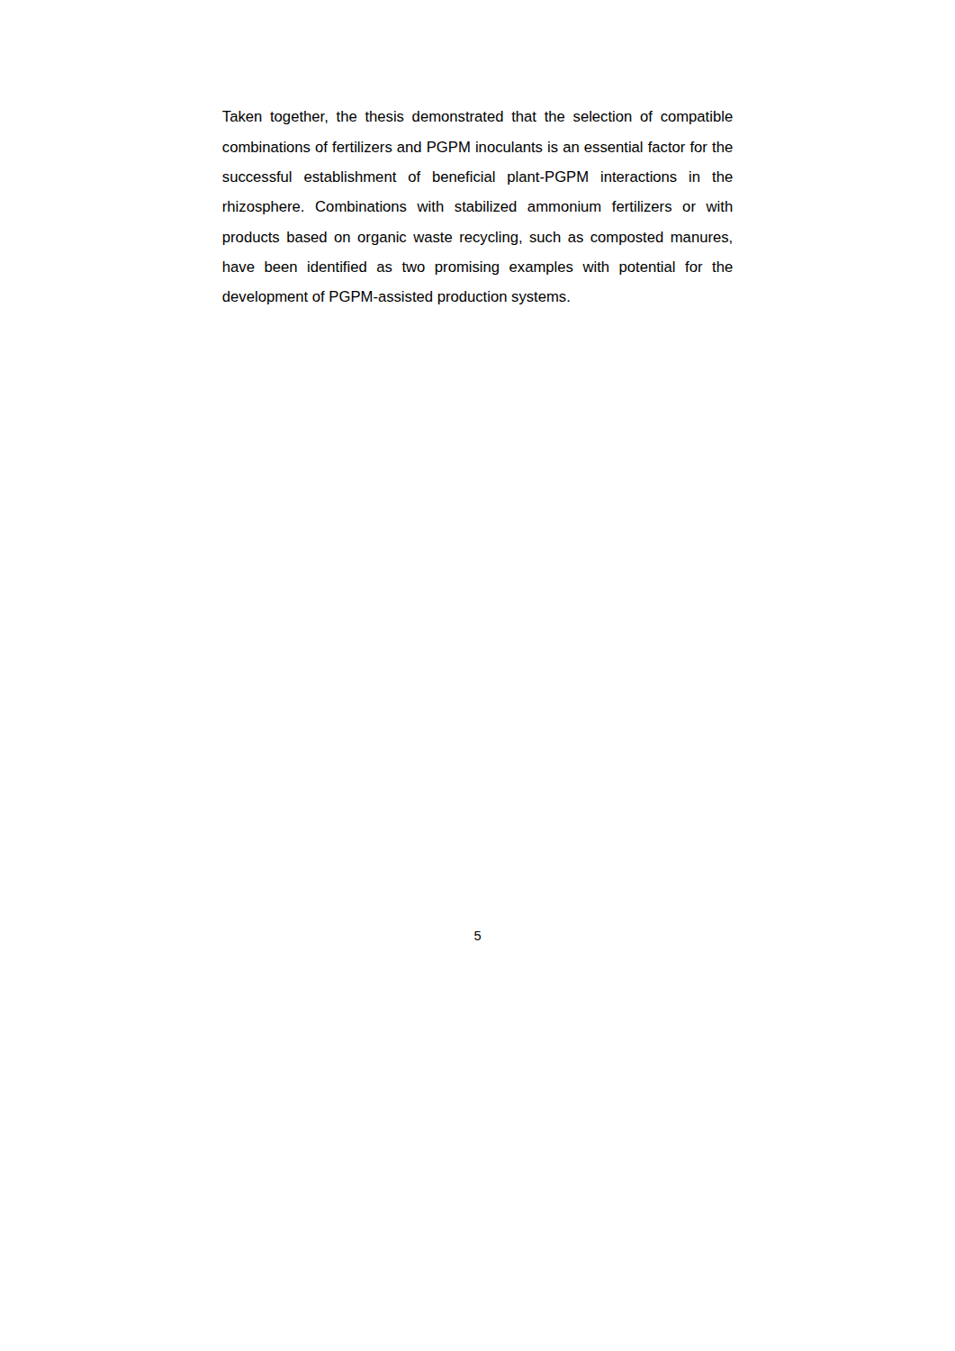Taken together, the thesis demonstrated that the selection of compatible combinations of fertilizers and PGPM inoculants is an essential factor for the successful establishment of beneficial plant-PGPM interactions in the rhizosphere. Combinations with stabilized ammonium fertilizers or with products based on organic waste recycling, such as composted manures, have been identified as two promising examples with potential for the development of PGPM-assisted production systems.
5